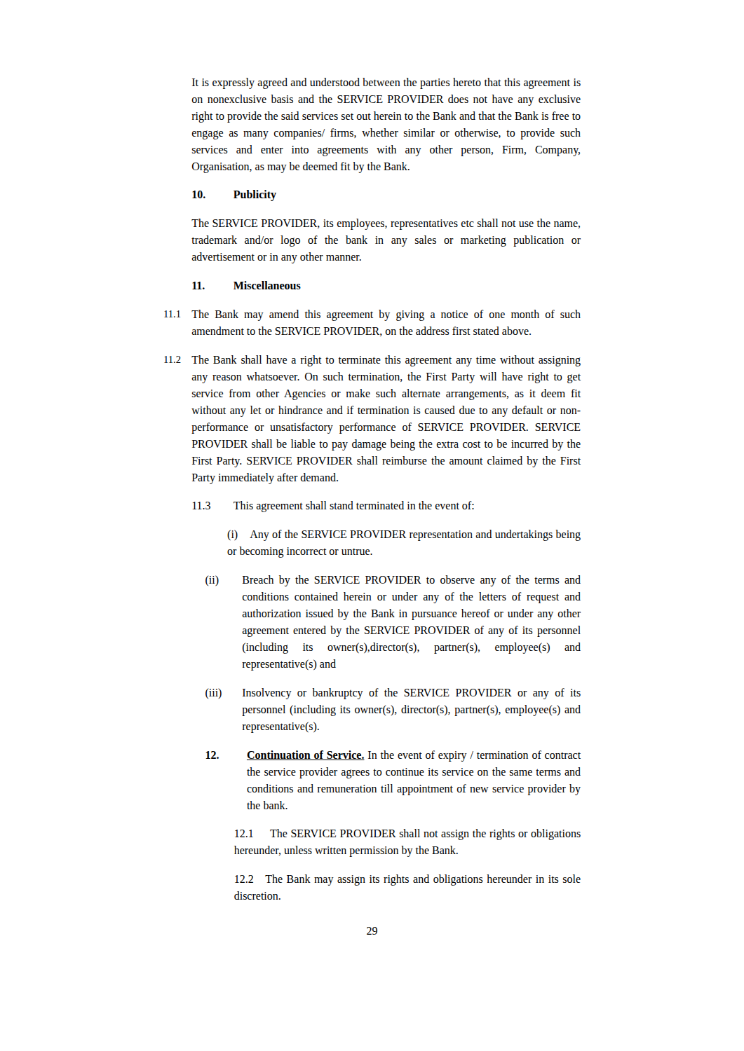It is expressly agreed and understood between the parties hereto that this agreement is on nonexclusive basis and the SERVICE PROVIDER does not have any exclusive right to provide the said services set out herein to the Bank and that the Bank is free to engage as many companies/ firms, whether similar or otherwise, to provide such services and enter into agreements with any other person, Firm, Company, Organisation, as may be deemed fit by the Bank.
10. Publicity
The SERVICE PROVIDER, its employees, representatives etc shall not use the name, trademark and/or logo of the bank in any sales or marketing publication or advertisement or in any other manner.
11. Miscellaneous
11.1 The Bank may amend this agreement by giving a notice of one month of such amendment to the SERVICE PROVIDER, on the address first stated above.
11.2 The Bank shall have a right to terminate this agreement any time without assigning any reason whatsoever. On such termination, the First Party will have right to get service from other Agencies or make such alternate arrangements, as it deem fit without any let or hindrance and if termination is caused due to any default or non-performance or unsatisfactory performance of SERVICE PROVIDER. SERVICE PROVIDER shall be liable to pay damage being the extra cost to be incurred by the First Party. SERVICE PROVIDER shall reimburse the amount claimed by the First Party immediately after demand.
11.3 This agreement shall stand terminated in the event of:
(i) Any of the SERVICE PROVIDER representation and undertakings being or becoming incorrect or untrue.
(ii) Breach by the SERVICE PROVIDER to observe any of the terms and conditions contained herein or under any of the letters of request and authorization issued by the Bank in pursuance hereof or under any other agreement entered by the SERVICE PROVIDER of any of its personnel (including its owner(s),director(s), partner(s), employee(s) and representative(s) and
(iii) Insolvency or bankruptcy of the SERVICE PROVIDER or any of its personnel (including its owner(s), director(s), partner(s), employee(s) and representative(s).
12. Continuation of Service. In the event of expiry / termination of contract the service provider agrees to continue its service on the same terms and conditions and remuneration till appointment of new service provider by the bank.
12.1 The SERVICE PROVIDER shall not assign the rights or obligations hereunder, unless written permission by the Bank.
12.2 The Bank may assign its rights and obligations hereunder in its sole discretion.
29